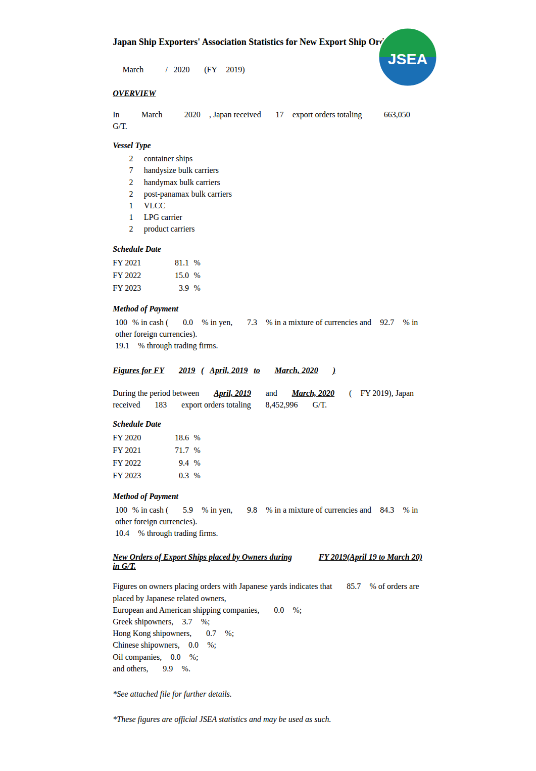JSEA
Japan Ship Exporters' Association Statistics for New Export Ship Orders
March/2020(FY 2019 )
OVERVIEW
In March 2020 , Japan received 17 export orders totaling 663,050 G/T.
Vessel Type
2container ships
7handysize bulk carriers
2handymax bulk carriers
2post-panamax bulk carriers
1 VLCC
1 LPG carrier
2product carriers
Schedule Date
| FY 2021 | 81.1 | % |
| FY 2022 | 15.0 | % |
| FY 2023 | 3.9 | % |
Method of Payment
100% in cash ( 0.0 % in yen, 7.3 % in a mixture of currencies and 92.7 % in other foreign currencies).
19.1 % through trading firms.
Figures for FY 2019 ( April, 2019 to March, 2020 )
During the period between April, 2019 and March, 2020 ( FY 2019 ), Japan received 183 export orders totaling 8,452,996 G/T.
Schedule Date
| FY 2020 | 18.6 | % |
| FY 2021 | 71.7 | % |
| FY 2022 | 9.4 | % |
| FY 2023 | 0.3 | % |
Method of Payment
100% in cash ( 5.9 % in yen, 9.8 % in a mixture of currencies and 84.3 % in other foreign currencies).
10.4 % through trading firms.
New Orders of Export Ships placed by Owners during FY 2019(April 19 to March 20) in G/T.
Figures on owners placing orders with Japanese yards indicates that 85.7 % of orders are placed by Japanese related owners,
European and American shipping companies, 0.0 %;
Greek shipowners, 3.7 %;
Hong Kong shipowners, 0.7 %;
Chinese shipowners, 0.0 %;
Oil companies, 0.0 %;
and others, 9.9 %.
*See attached file for further details.
*These figures are official JSEA statistics and may be used as such.